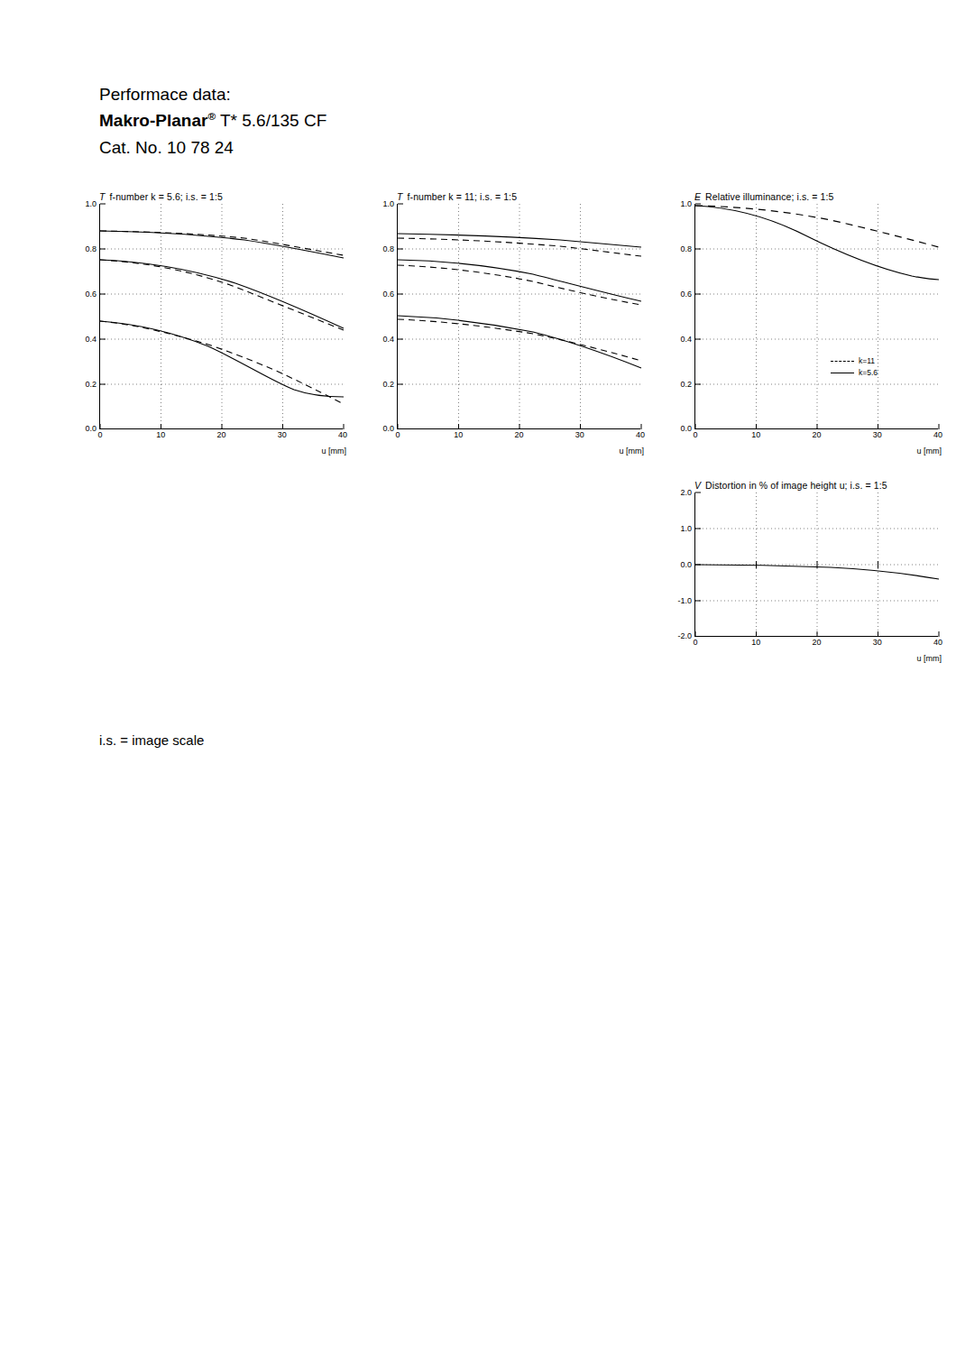Performace data:
Makro-Planar® T* 5.6/135 CF
Cat. No. 10 78 24
Tf-number k = 5.6; i.s. = 1:5
1.0 0.8 0.6 0.4 0.2 0.0
0 10 20 30 40
u [mm]
Tf-number k = 11; i.s. = 1:5
1.0 0.8 0.6 0.4 0.2 0.0
0 10 20 30 40
u [mm]
ERelative illuminance; i.s. = 1:5
1.0 0.8 0.6 0.4 0.2 0.0
0 10 20 30 40
u [mm]
k=11
k=5.6
VDistortion in % of image height u; i.s. = 1:5
2.0 1.0 0.0 -1.0 -2.0
0 10 20 30 40
u [mm]
i.s. = image scale